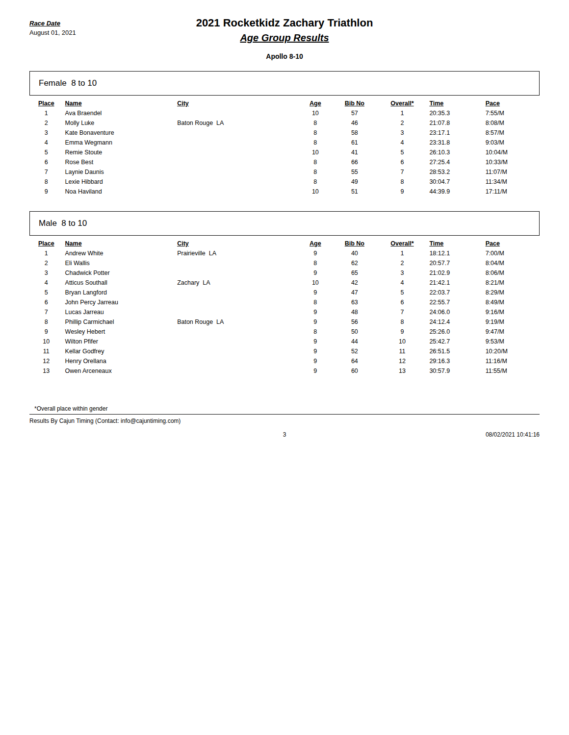Race Date
August 01, 2021
2021 Rocketkidz Zachary Triathlon
Age Group Results
Apollo 8-10
Female 8 to 10
| Place | Name | City | Age | Bib No | Overall* | Time | Pace |
| --- | --- | --- | --- | --- | --- | --- | --- |
| 1 | Ava Braendel | | 10 | 57 | 1 | 20:35.3 | 7:55/M |
| 2 | Molly Luke | Baton Rouge LA | 8 | 46 | 2 | 21:07.8 | 8:08/M |
| 3 | Kate Bonaventure | | 8 | 58 | 3 | 23:17.1 | 8:57/M |
| 4 | Emma Wegmann | | 8 | 61 | 4 | 23:31.8 | 9:03/M |
| 5 | Remie Stoute | | 10 | 41 | 5 | 26:10.3 | 10:04/M |
| 6 | Rose Best | | 8 | 66 | 6 | 27:25.4 | 10:33/M |
| 7 | Laynie Daunis | | 8 | 55 | 7 | 28:53.2 | 11:07/M |
| 8 | Lexie Hibbard | | 8 | 49 | 8 | 30:04.7 | 11:34/M |
| 9 | Noa Haviland | | 10 | 51 | 9 | 44:39.9 | 17:11/M |
Male 8 to 10
| Place | Name | City | Age | Bib No | Overall* | Time | Pace |
| --- | --- | --- | --- | --- | --- | --- | --- |
| 1 | Andrew White | Prairieville LA | 9 | 40 | 1 | 18:12.1 | 7:00/M |
| 2 | Eli Wallis | | 8 | 62 | 2 | 20:57.7 | 8:04/M |
| 3 | Chadwick Potter | | 9 | 65 | 3 | 21:02.9 | 8:06/M |
| 4 | Atticus Southall | Zachary LA | 10 | 42 | 4 | 21:42.1 | 8:21/M |
| 5 | Bryan Langford | | 9 | 47 | 5 | 22:03.7 | 8:29/M |
| 6 | John Percy Jarreau | | 8 | 63 | 6 | 22:55.7 | 8:49/M |
| 7 | Lucas Jarreau | | 9 | 48 | 7 | 24:06.0 | 9:16/M |
| 8 | Phillip Carmichael | Baton Rouge LA | 9 | 56 | 8 | 24:12.4 | 9:19/M |
| 9 | Wesley Hebert | | 8 | 50 | 9 | 25:26.0 | 9:47/M |
| 10 | Wilton Pfifer | | 9 | 44 | 10 | 25:42.7 | 9:53/M |
| 11 | Kellar Godfrey | | 9 | 52 | 11 | 26:51.5 | 10:20/M |
| 12 | Henry Orellana | | 9 | 64 | 12 | 29:16.3 | 11:16/M |
| 13 | Owen Arceneaux | | 9 | 60 | 13 | 30:57.9 | 11:55/M |
*Overall place within gender
Results By Cajun Timing (Contact: info@cajuntiming.com)
3
08/02/2021 10:41:16